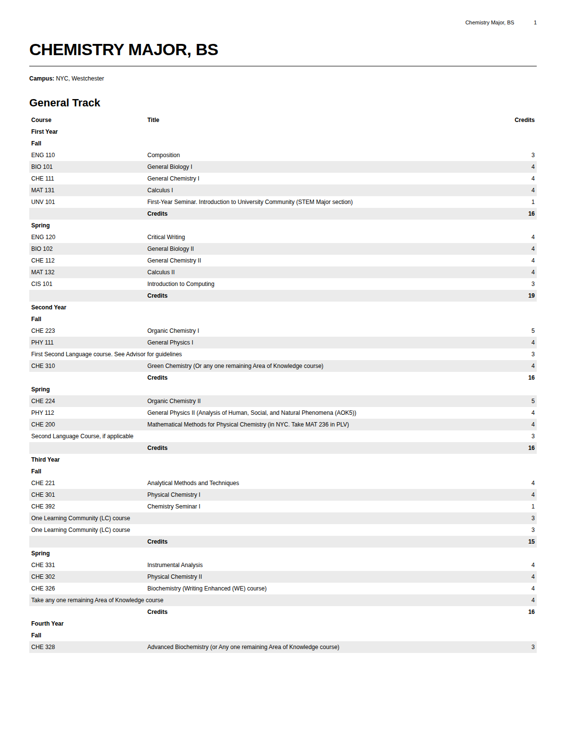Chemistry Major, BS 1
CHEMISTRY MAJOR, BS
Campus: NYC, Westchester
General Track
| Course | Title | Credits |
| --- | --- | --- |
| First Year |
| Fall |
| ENG 110 | Composition | 3 |
| BIO 101 | General Biology I | 4 |
| CHE 111 | General Chemistry I | 4 |
| MAT 131 | Calculus I | 4 |
| UNV 101 | First-Year Seminar. Introduction to University Community (STEM Major section) | 1 |
| | Credits | 16 |
| Spring |
| ENG 120 | Critical Writing | 4 |
| BIO 102 | General Biology II | 4 |
| CHE 112 | General Chemistry II | 4 |
| MAT 132 | Calculus II | 4 |
| CIS 101 | Introduction to Computing | 3 |
| | Credits | 19 |
| Second Year |
| Fall |
| CHE 223 | Organic Chemistry I | 5 |
| PHY 111 | General Physics I | 4 |
| First Second Language course. See Advisor for guidelines | 3 |
| CHE 310 | Green Chemistry (Or any one remaining Area of Knowledge course) | 4 |
| | Credits | 16 |
| Spring |
| CHE 224 | Organic Chemistry II | 5 |
| PHY 112 | General Physics II (Analysis of Human, Social, and Natural Phenomena (AOK5)) | 4 |
| CHE 200 | Mathematical Methods for Physical Chemistry (in NYC. Take MAT 236 in PLV) | 4 |
| Second Language Course, if applicable | 3 |
| | Credits | 16 |
| Third Year |
| Fall |
| CHE 221 | Analytical Methods and Techniques | 4 |
| CHE 301 | Physical Chemistry I | 4 |
| CHE 392 | Chemistry Seminar I | 1 |
| One Learning Community (LC) course | 3 |
| One Learning Community (LC) course | 3 |
| | Credits | 15 |
| Spring |
| CHE 331 | Instrumental Analysis | 4 |
| CHE 302 | Physical Chemistry II | 4 |
| CHE 326 | Biochemistry (Writing Enhanced (WE) course) | 4 |
| Take any one remaining Area of Knowledge course | 4 |
| | Credits | 16 |
| Fourth Year |
| Fall |
| CHE 328 | Advanced Biochemistry (or Any one remaining Area of Knowledge course) | 3 |